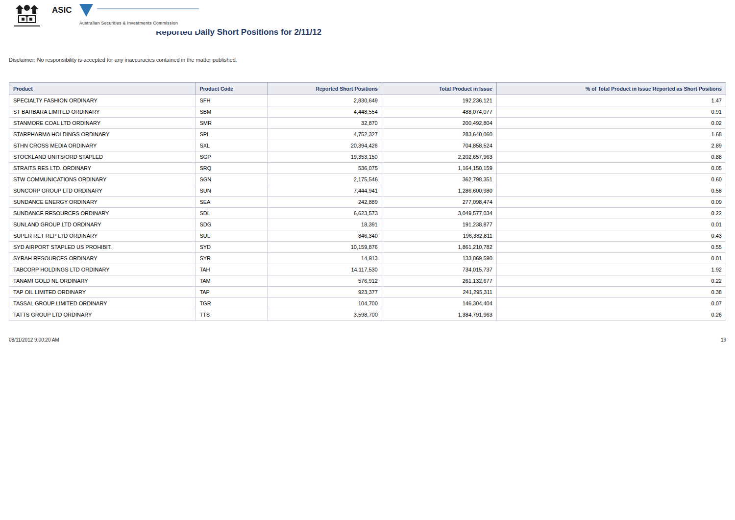ASIC Australian Securities & Investments Commission
Reported Daily Short Positions for 2/11/12
Disclaimer: No responsibility is accepted for any inaccuracies contained in the matter published.
| Product | Product Code | Reported Short Positions | Total Product in Issue | % of Total Product in Issue Reported as Short Positions |
| --- | --- | --- | --- | --- |
| SPECIALTY FASHION ORDINARY | SFH | 2,830,649 | 192,236,121 | 1.47 |
| ST BARBARA LIMITED ORDINARY | SBM | 4,448,554 | 488,074,077 | 0.91 |
| STANMORE COAL LTD ORDINARY | SMR | 32,870 | 200,492,804 | 0.02 |
| STARPHARMA HOLDINGS ORDINARY | SPL | 4,752,327 | 283,640,060 | 1.68 |
| STHN CROSS MEDIA ORDINARY | SXL | 20,394,426 | 704,858,524 | 2.89 |
| STOCKLAND UNITS/ORD STAPLED | SGP | 19,353,150 | 2,202,657,963 | 0.88 |
| STRAITS RES LTD. ORDINARY | SRQ | 536,075 | 1,164,150,159 | 0.05 |
| STW COMMUNICATIONS ORDINARY | SGN | 2,175,546 | 362,798,351 | 0.60 |
| SUNCORP GROUP LTD ORDINARY | SUN | 7,444,941 | 1,286,600,980 | 0.58 |
| SUNDANCE ENERGY ORDINARY | SEA | 242,889 | 277,098,474 | 0.09 |
| SUNDANCE RESOURCES ORDINARY | SDL | 6,623,573 | 3,049,577,034 | 0.22 |
| SUNLAND GROUP LTD ORDINARY | SDG | 18,391 | 191,238,877 | 0.01 |
| SUPER RET REP LTD ORDINARY | SUL | 846,340 | 196,382,811 | 0.43 |
| SYD AIRPORT STAPLED US PROHIBIT. | SYD | 10,159,876 | 1,861,210,782 | 0.55 |
| SYRAH RESOURCES ORDINARY | SYR | 14,913 | 133,869,590 | 0.01 |
| TABCORP HOLDINGS LTD ORDINARY | TAH | 14,117,530 | 734,015,737 | 1.92 |
| TANAMI GOLD NL ORDINARY | TAM | 576,912 | 261,132,677 | 0.22 |
| TAP OIL LIMITED ORDINARY | TAP | 923,377 | 241,295,311 | 0.38 |
| TASSAL GROUP LIMITED ORDINARY | TGR | 104,700 | 146,304,404 | 0.07 |
| TATTS GROUP LTD ORDINARY | TTS | 3,598,700 | 1,384,791,963 | 0.26 |
08/11/2012 9:00:20 AM 19